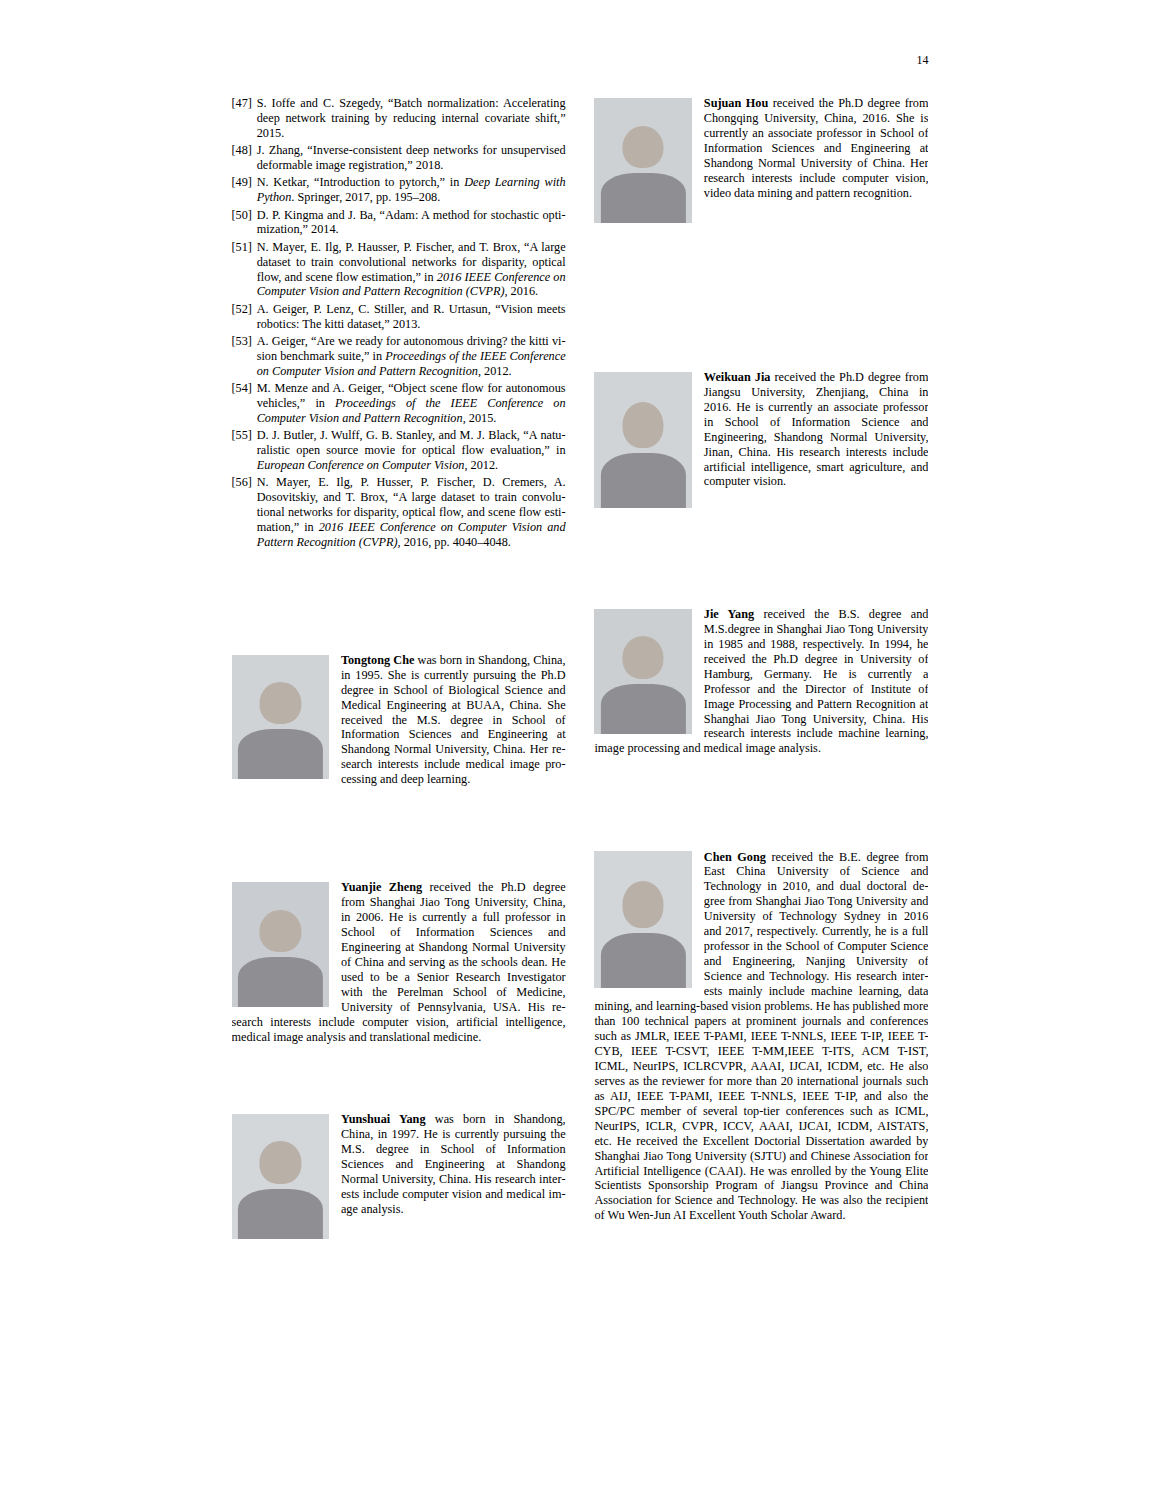14
[47] S. Ioffe and C. Szegedy, “Batch normalization: Accelerating deep network training by reducing internal covariate shift,” 2015.
[48] J. Zhang, “Inverse-consistent deep networks for unsupervised deformable image registration,” 2018.
[49] N. Ketkar, “Introduction to pytorch,” in Deep Learning with Python. Springer, 2017, pp. 195–208.
[50] D. P. Kingma and J. Ba, “Adam: A method for stochastic optimization,” 2014.
[51] N. Mayer, E. Ilg, P. Hausser, P. Fischer, and T. Brox, “A large dataset to train convolutional networks for disparity, optical flow, and scene flow estimation,” in 2016 IEEE Conference on Computer Vision and Pattern Recognition (CVPR), 2016.
[52] A. Geiger, P. Lenz, C. Stiller, and R. Urtasun, “Vision meets robotics: The kitti dataset,” 2013.
[53] A. Geiger, “Are we ready for autonomous driving? the kitti vision benchmark suite,” in Proceedings of the IEEE Conference on Computer Vision and Pattern Recognition, 2012.
[54] M. Menze and A. Geiger, “Object scene flow for autonomous vehicles,” in Proceedings of the IEEE Conference on Computer Vision and Pattern Recognition, 2015.
[55] D. J. Butler, J. Wulff, G. B. Stanley, and M. J. Black, “A naturalistic open source movie for optical flow evaluation,” in European Conference on Computer Vision, 2012.
[56] N. Mayer, E. Ilg, P. Husser, P. Fischer, D. Cremers, A. Dosovitskiy, and T. Brox, “A large dataset to train convolutional networks for disparity, optical flow, and scene flow estimation,” in 2016 IEEE Conference on Computer Vision and Pattern Recognition (CVPR), 2016, pp. 4040–4048.
Tongtong Che was born in Shandong, China, in 1995. She is currently pursuing the Ph.D degree in School of Biological Science and Medical Engineering at BUAA, China. She received the M.S. degree in School of Information Sciences and Engineering at Shandong Normal University, China. Her research interests include medical image processing and deep learning.
Yuanjie Zheng received the Ph.D degree from Shanghai Jiao Tong University, China, in 2006. He is currently a full professor in School of Information Sciences and Engineering at Shandong Normal University of China and serving as the schools dean. He used to be a Senior Research Investigator with the Perelman School of Medicine, University of Pennsylvania, USA. His research interests include computer vision, artificial intelligence, medical image analysis and translational medicine.
Yunshuai Yang was born in Shandong, China, in 1997. He is currently pursuing the M.S. degree in School of Information Sciences and Engineering at Shandong Normal University, China. His research interests include computer vision and medical image analysis.
Sujuan Hou received the Ph.D degree from Chongqing University, China, 2016. She is currently an associate professor in School of Information Sciences and Engineering at Shandong Normal University of China. Her research interests include computer vision, video data mining and pattern recognition.
Weikuan Jia received the Ph.D degree from Jiangsu University, Zhenjiang, China in 2016. He is currently an associate professor in School of Information Science and Engineering, Shandong Normal University, Jinan, China. His research interests include artificial intelligence, smart agriculture, and computer vision.
Jie Yang received the B.S. degree and M.S.degree in Shanghai Jiao Tong University in 1985 and 1988, respectively. In 1994, he received the Ph.D degree in University of Hamburg, Germany. He is currently a Professor and the Director of Institute of Image Processing and Pattern Recognition at Shanghai Jiao Tong University, China. His research interests include machine learning, image processing and medical image analysis.
Chen Gong received the B.E. degree from East China University of Science and Technology in 2010, and dual doctoral degree from Shanghai Jiao Tong University and University of Technology Sydney in 2016 and 2017, respectively. Currently, he is a full professor in the School of Computer Science and Engineering, Nanjing University of Science and Technology. His research interests mainly include machine learning, data mining, and learning-based vision problems. He has published more than 100 technical papers at prominent journals and conferences such as JMLR, IEEE T-PAMI, IEEE T-NNLS, IEEE T-IP, IEEE T-CYB, IEEE T-CSVT, IEEE T-MM,IEEE T-ITS, ACM T-IST, ICML, NeurIPS, ICLRCVPR, AAAI, IJCAI, ICDM, etc. He also serves as the reviewer for more than 20 international journals such as AIJ, IEEE T-PAMI, IEEE T-NNLS, IEEE T-IP, and also the SPC/PC member of several top-tier conferences such as ICML, NeurIPS, ICLR, CVPR, ICCV, AAAI, IJCAI, ICDM, AISTATS, etc. He received the Excellent Doctorial Dissertation awarded by Shanghai Jiao Tong University (SJTU) and Chinese Association for Artificial Intelligence (CAAI). He was enrolled by the Young Elite Scientists Sponsorship Program of Jiangsu Province and China Association for Science and Technology. He was also the recipient of Wu Wen-Jun AI Excellent Youth Scholar Award.